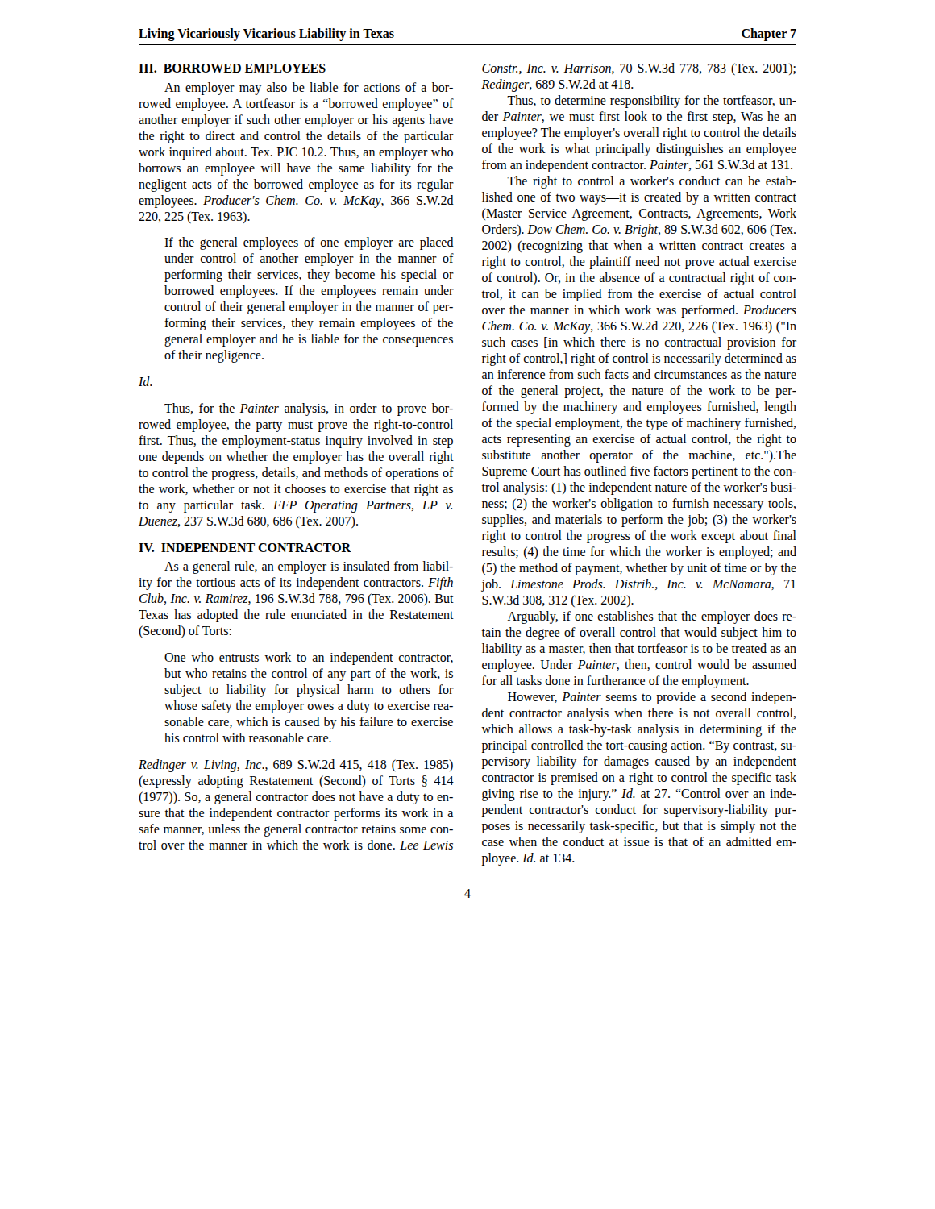Living Vicariously Vicarious Liability in Texas Chapter 7
III. BORROWED EMPLOYEES
An employer may also be liable for actions of a borrowed employee. A tortfeasor is a “borrowed employee” of another employer if such other employer or his agents have the right to direct and control the details of the particular work inquired about. Tex. PJC 10.2. Thus, an employer who borrows an employee will have the same liability for the negligent acts of the borrowed employee as for its regular employees. Producer's Chem. Co. v. McKay, 366 S.W.2d 220, 225 (Tex. 1963).
If the general employees of one employer are placed under control of another employer in the manner of performing their services, they become his special or borrowed employees. If the employees remain under control of their general employer in the manner of performing their services, they remain employees of the general employer and he is liable for the consequences of their negligence.
Id.
Thus, for the Painter analysis, in order to prove borrowed employee, the party must prove the right-to-control first. Thus, the employment-status inquiry involved in step one depends on whether the employer has the overall right to control the progress, details, and methods of operations of the work, whether or not it chooses to exercise that right as to any particular task. FFP Operating Partners, LP v. Duenez, 237 S.W.3d 680, 686 (Tex. 2007).
IV. INDEPENDENT CONTRACTOR
As a general rule, an employer is insulated from liability for the tortious acts of its independent contractors. Fifth Club, Inc. v. Ramirez, 196 S.W.3d 788, 796 (Tex. 2006). But Texas has adopted the rule enunciated in the Restatement (Second) of Torts:
One who entrusts work to an independent contractor, but who retains the control of any part of the work, is subject to liability for physical harm to others for whose safety the employer owes a duty to exercise reasonable care, which is caused by his failure to exercise his control with reasonable care.
Redinger v. Living, Inc., 689 S.W.2d 415, 418 (Tex. 1985) (expressly adopting Restatement (Second) of Torts § 414 (1977)). So, a general contractor does not have a duty to ensure that the independent contractor performs its work in a safe manner, unless the general contractor retains some control over the manner in which the work is done. Lee Lewis Constr., Inc. v. Harrison, 70 S.W.3d 778, 783 (Tex. 2001); Redinger, 689 S.W.2d at 418.
Thus, to determine responsibility for the tortfeasor, under Painter, we must first look to the first step, Was he an employee? The employer's overall right to control the details of the work is what principally distinguishes an employee from an independent contractor. Painter, 561 S.W.3d at 131.
The right to control a worker's conduct can be established one of two ways—it is created by a written contract (Master Service Agreement, Contracts, Agreements, Work Orders). Dow Chem. Co. v. Bright, 89 S.W.3d 602, 606 (Tex. 2002) (recognizing that when a written contract creates a right to control, the plaintiff need not prove actual exercise of control). Or, in the absence of a contractual right of control, it can be implied from the exercise of actual control over the manner in which work was performed. Producers Chem. Co. v. McKay, 366 S.W.2d 220, 226 (Tex. 1963) ("In such cases [in which there is no contractual provision for right of control,] right of control is necessarily determined as an inference from such facts and circumstances as the nature of the general project, the nature of the work to be performed by the machinery and employees furnished, length of the special employment, the type of machinery furnished, acts representing an exercise of actual control, the right to substitute another operator of the machine, etc.").The Supreme Court has outlined five factors pertinent to the control analysis: (1) the independent nature of the worker's business; (2) the worker's obligation to furnish necessary tools, supplies, and materials to perform the job; (3) the worker's right to control the progress of the work except about final results; (4) the time for which the worker is employed; and (5) the method of payment, whether by unit of time or by the job. Limestone Prods. Distrib., Inc. v. McNamara, 71 S.W.3d 308, 312 (Tex. 2002).
Arguably, if one establishes that the employer does retain the degree of overall control that would subject him to liability as a master, then that tortfeasor is to be treated as an employee. Under Painter, then, control would be assumed for all tasks done in furtherance of the employment.
However, Painter seems to provide a second independent contractor analysis when there is not overall control, which allows a task-by-task analysis in determining if the principal controlled the tort-causing action. “By contrast, supervisory liability for damages caused by an independent contractor is premised on a right to control the specific task giving rise to the injury.” Id. at 27. “Control over an independent contractor's conduct for supervisory-liability purposes is necessarily task-specific, but that is simply not the case when the conduct at issue is that of an admitted employee. Id. at 134.
4